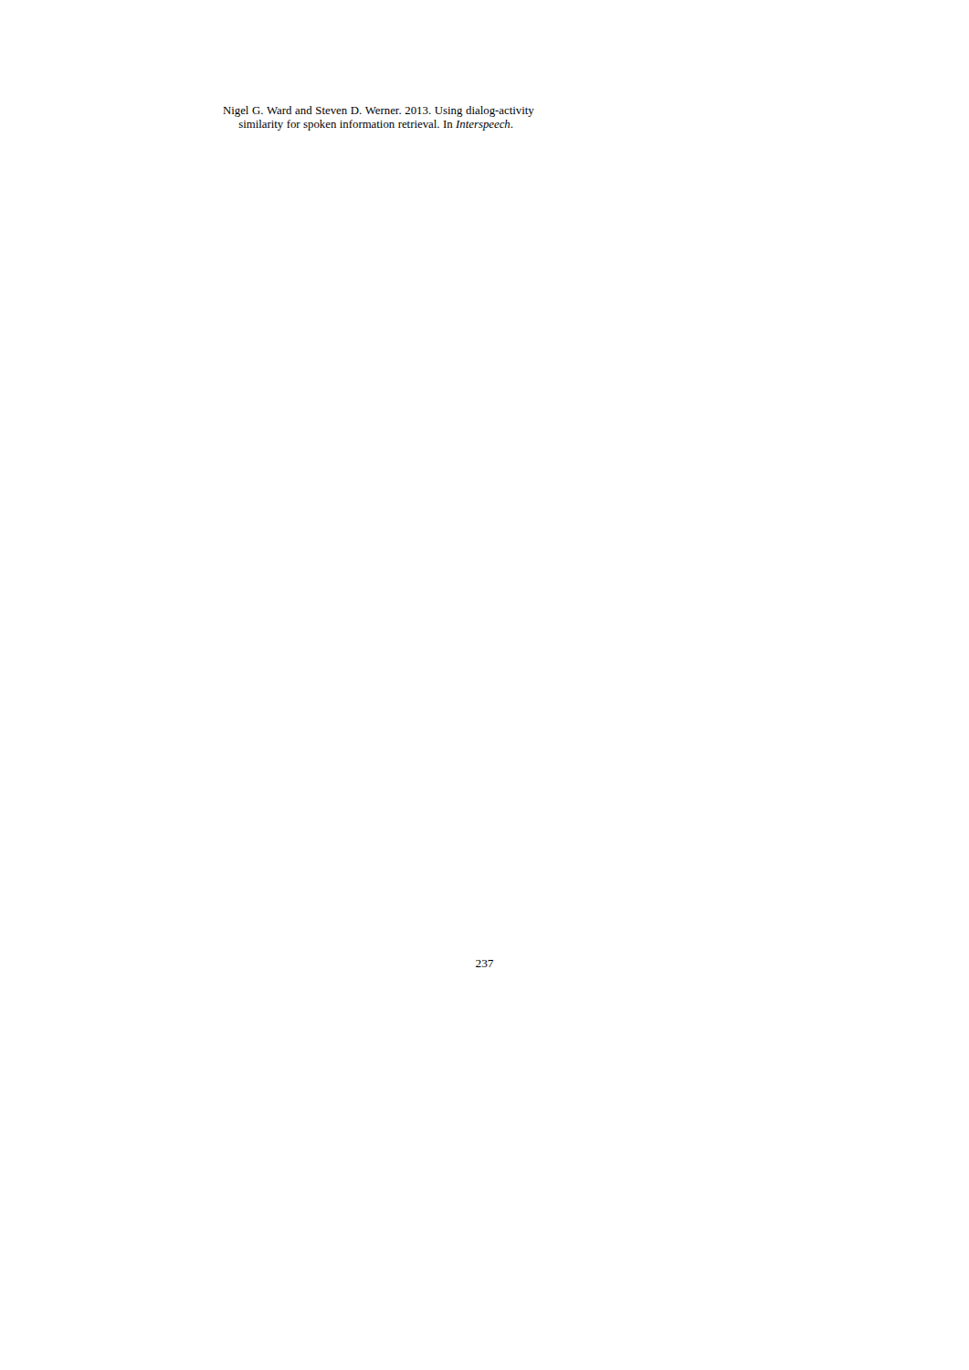Nigel G. Ward and Steven D. Werner. 2013. Using dialog-activity similarity for spoken information retrieval. In Interspeech.
237